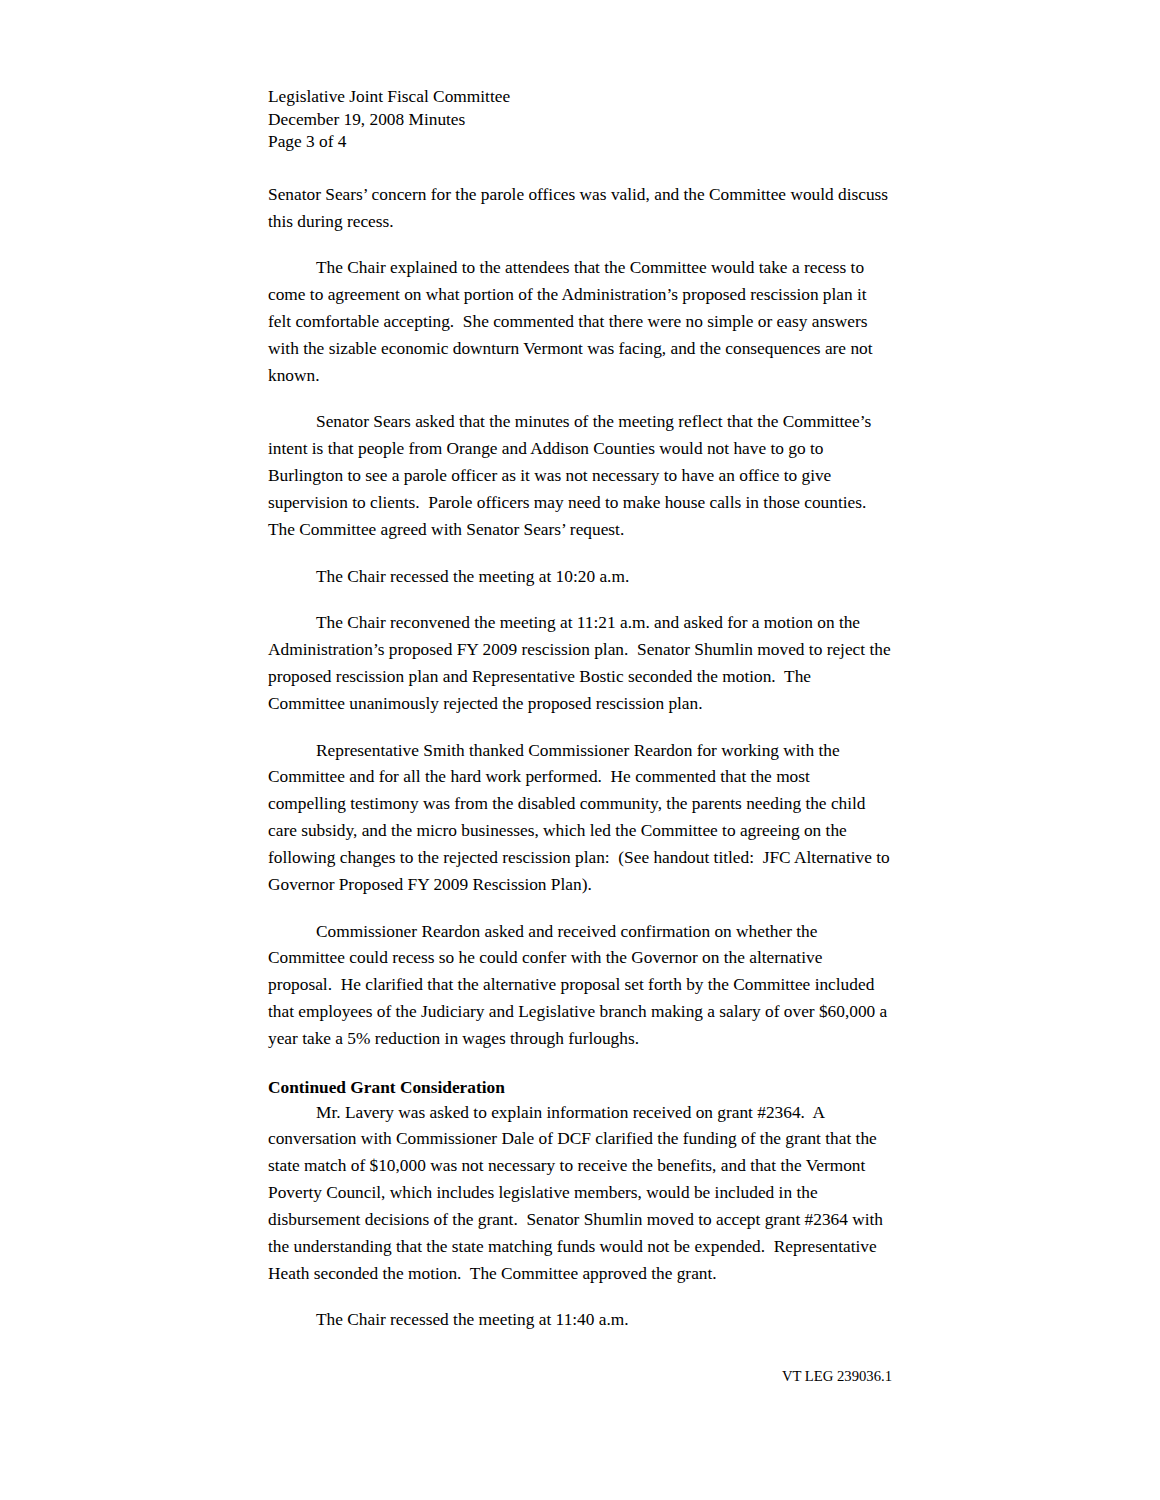Legislative Joint Fiscal Committee
December 19, 2008 Minutes
Page 3 of 4
Senator Sears’ concern for the parole offices was valid, and the Committee would discuss this during recess.
The Chair explained to the attendees that the Committee would take a recess to come to agreement on what portion of the Administration’s proposed rescission plan it felt comfortable accepting. She commented that there were no simple or easy answers with the sizable economic downturn Vermont was facing, and the consequences are not known.
Senator Sears asked that the minutes of the meeting reflect that the Committee’s intent is that people from Orange and Addison Counties would not have to go to Burlington to see a parole officer as it was not necessary to have an office to give supervision to clients. Parole officers may need to make house calls in those counties. The Committee agreed with Senator Sears’ request.
The Chair recessed the meeting at 10:20 a.m.
The Chair reconvened the meeting at 11:21 a.m. and asked for a motion on the Administration’s proposed FY 2009 rescission plan. Senator Shumlin moved to reject the proposed rescission plan and Representative Bostic seconded the motion. The Committee unanimously rejected the proposed rescission plan.
Representative Smith thanked Commissioner Reardon for working with the Committee and for all the hard work performed. He commented that the most compelling testimony was from the disabled community, the parents needing the child care subsidy, and the micro businesses, which led the Committee to agreeing on the following changes to the rejected rescission plan: (See handout titled: JFC Alternative to Governor Proposed FY 2009 Rescission Plan).
Commissioner Reardon asked and received confirmation on whether the Committee could recess so he could confer with the Governor on the alternative proposal. He clarified that the alternative proposal set forth by the Committee included that employees of the Judiciary and Legislative branch making a salary of over $60,000 a year take a 5% reduction in wages through furloughs.
Continued Grant Consideration
Mr. Lavery was asked to explain information received on grant #2364. A conversation with Commissioner Dale of DCF clarified the funding of the grant that the state match of $10,000 was not necessary to receive the benefits, and that the Vermont Poverty Council, which includes legislative members, would be included in the disbursement decisions of the grant. Senator Shumlin moved to accept grant #2364 with the understanding that the state matching funds would not be expended. Representative Heath seconded the motion. The Committee approved the grant.
The Chair recessed the meeting at 11:40 a.m.
VT LEG 239036.1